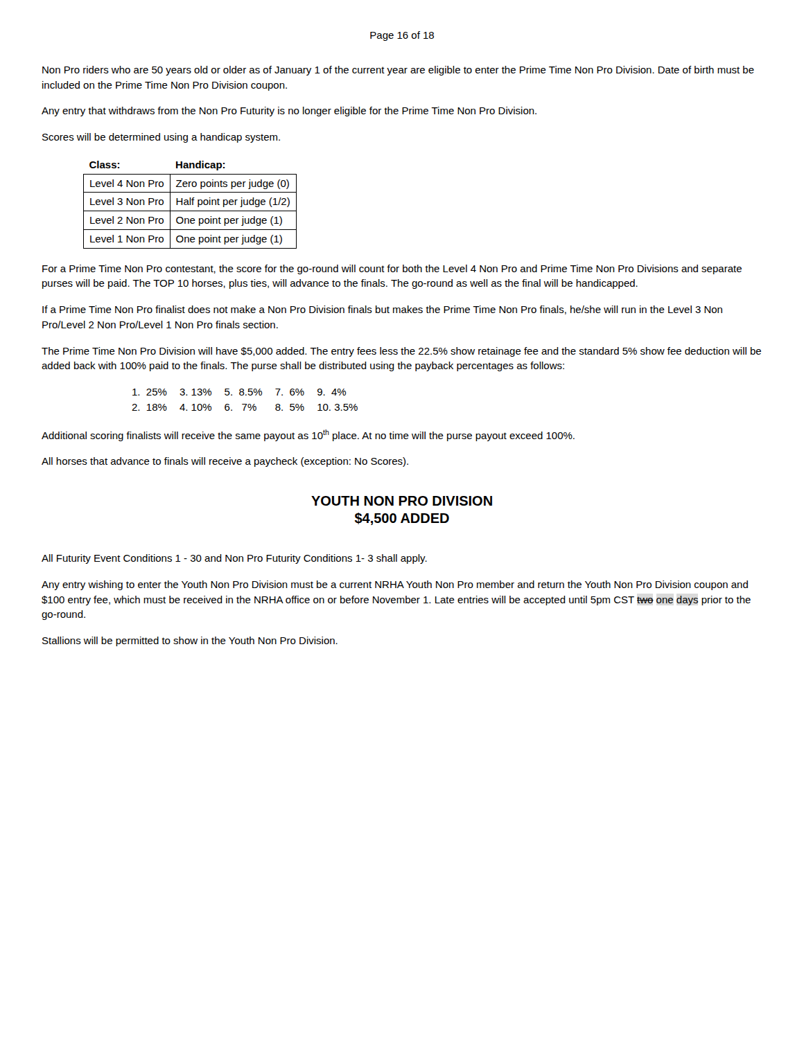Page 16 of 18
Non Pro riders who are 50 years old or older as of January 1 of the current year are eligible to enter the Prime Time Non Pro Division. Date of birth must be included on the Prime Time Non Pro Division coupon.
Any entry that withdraws from the Non Pro Futurity is no longer eligible for the Prime Time Non Pro Division.
Scores will be determined using a handicap system.
| Class: | Handicap: |
| --- | --- |
| Level 4 Non Pro | Zero points per judge (0) |
| Level 3 Non Pro | Half point per judge (1/2) |
| Level 2 Non Pro | One point per judge (1) |
| Level 1 Non Pro | One point per judge (1) |
For a Prime Time Non Pro contestant, the score for the go-round will count for both the Level 4 Non Pro and Prime Time Non Pro Divisions and separate purses will be paid. The TOP 10 horses, plus ties, will advance to the finals. The go-round as well as the final will be handicapped.
If a Prime Time Non Pro finalist does not make a Non Pro Division finals but makes the Prime Time Non Pro finals, he/she will run in the Level 3 Non Pro/Level 2 Non Pro/Level 1 Non Pro finals section.
The Prime Time Non Pro Division will have $5,000 added. The entry fees less the 22.5% show retainage fee and the standard 5% show fee deduction will be added back with 100% paid to the finals. The purse shall be distributed using the payback percentages as follows:
| 1. 25% | 3. 13% | 5. 8.5% | 7. 6% | 9. 4% |
| 2. 18% | 4. 10% | 6. 7% | 8. 5% | 10. 3.5% |
Additional scoring finalists will receive the same payout as 10th place. At no time will the purse payout exceed 100%.
All horses that advance to finals will receive a paycheck (exception: No Scores).
YOUTH NON PRO DIVISION$4,500 ADDED
All Futurity Event Conditions 1 - 30 and Non Pro Futurity Conditions 1- 3 shall apply.
Any entry wishing to enter the Youth Non Pro Division must be a current NRHA Youth Non Pro member and return the Youth Non Pro Division coupon and $100 entry fee, which must be received in the NRHA office on or before November 1. Late entries will be accepted until 5pm CST two one days prior to the go-round.
Stallions will be permitted to show in the Youth Non Pro Division.